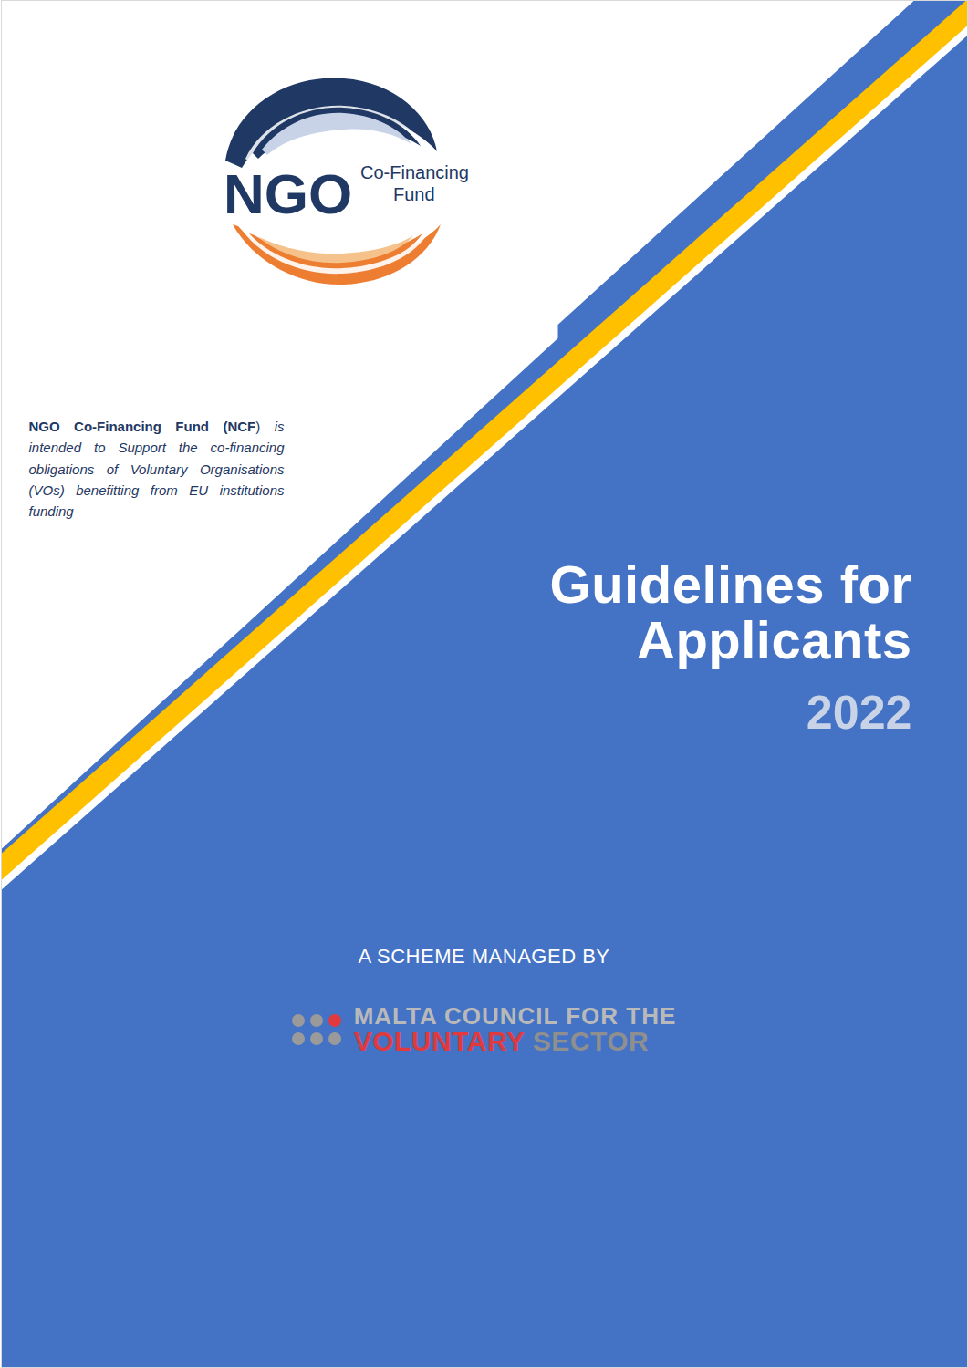NGO Co-Financing Fund
NGO Co-Financing Fund (NCF) is intended to Support the co-financing obligations of Voluntary Organisations (VOs) benefitting from EU institutions funding
Guidelines for Applicants
2022
A SCHEME MANAGED BY
MALTA COUNCIL FOR THE
VOLUNTARY SECTOR